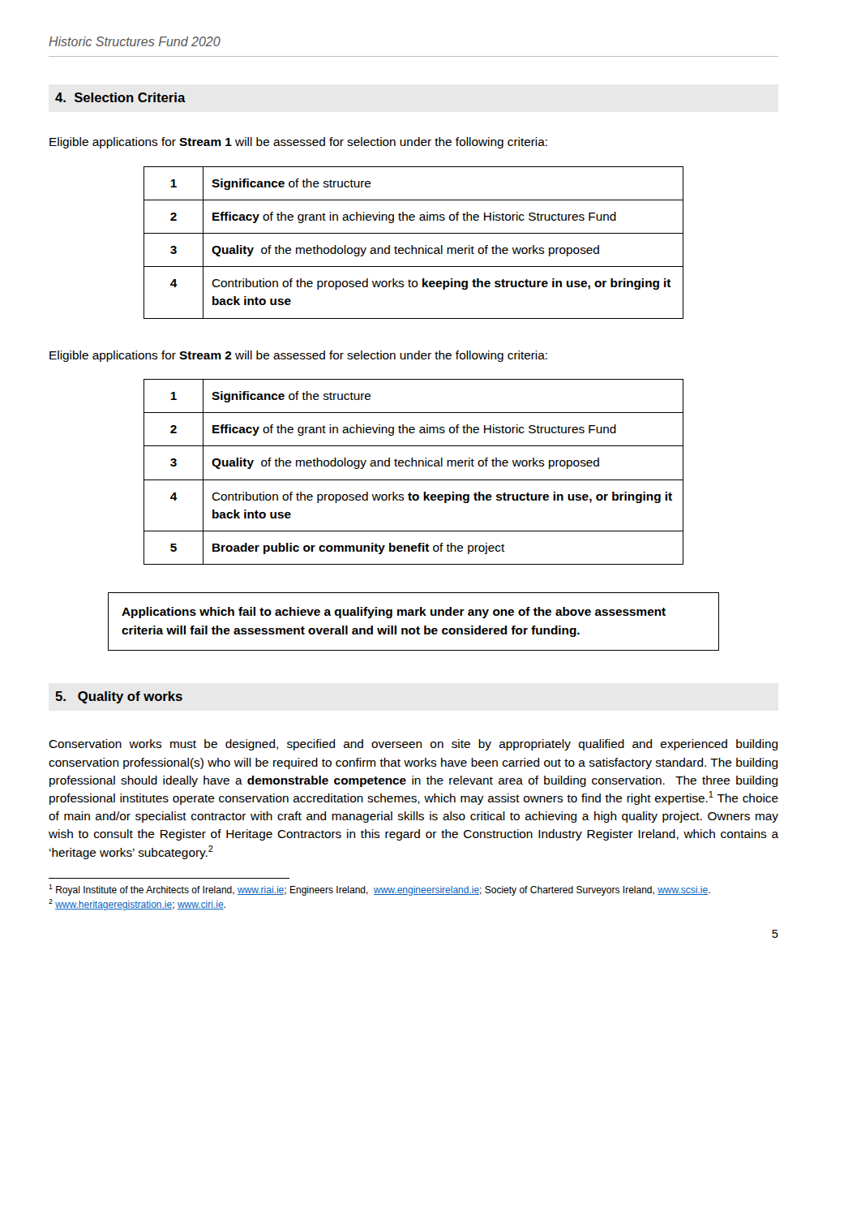Historic Structures Fund 2020
4. Selection Criteria
Eligible applications for Stream 1 will be assessed for selection under the following criteria:
| 1 | Significance of the structure |
| 2 | Efficacy of the grant in achieving the aims of the Historic Structures Fund |
| 3 | Quality of the methodology and technical merit of the works proposed |
| 4 | Contribution of the proposed works to keeping the structure in use, or bringing it back into use |
Eligible applications for Stream 2 will be assessed for selection under the following criteria:
| 1 | Significance of the structure |
| 2 | Efficacy of the grant in achieving the aims of the Historic Structures Fund |
| 3 | Quality of the methodology and technical merit of the works proposed |
| 4 | Contribution of the proposed works to keeping the structure in use, or bringing it back into use |
| 5 | Broader public or community benefit of the project |
Applications which fail to achieve a qualifying mark under any one of the above assessment criteria will fail the assessment overall and will not be considered for funding.
5. Quality of works
Conservation works must be designed, specified and overseen on site by appropriately qualified and experienced building conservation professional(s) who will be required to confirm that works have been carried out to a satisfactory standard. The building professional should ideally have a demonstrable competence in the relevant area of building conservation. The three building professional institutes operate conservation accreditation schemes, which may assist owners to find the right expertise.1 The choice of main and/or specialist contractor with craft and managerial skills is also critical to achieving a high quality project. Owners may wish to consult the Register of Heritage Contractors in this regard or the Construction Industry Register Ireland, which contains a ‘heritage works’ subcategory.2
1 Royal Institute of the Architects of Ireland, www.riai.ie; Engineers Ireland, www.engineersireland.ie; Society of Chartered Surveyors Ireland, www.scsi.ie.
2 www.heritageregistration.ie; www.ciri.ie.
5